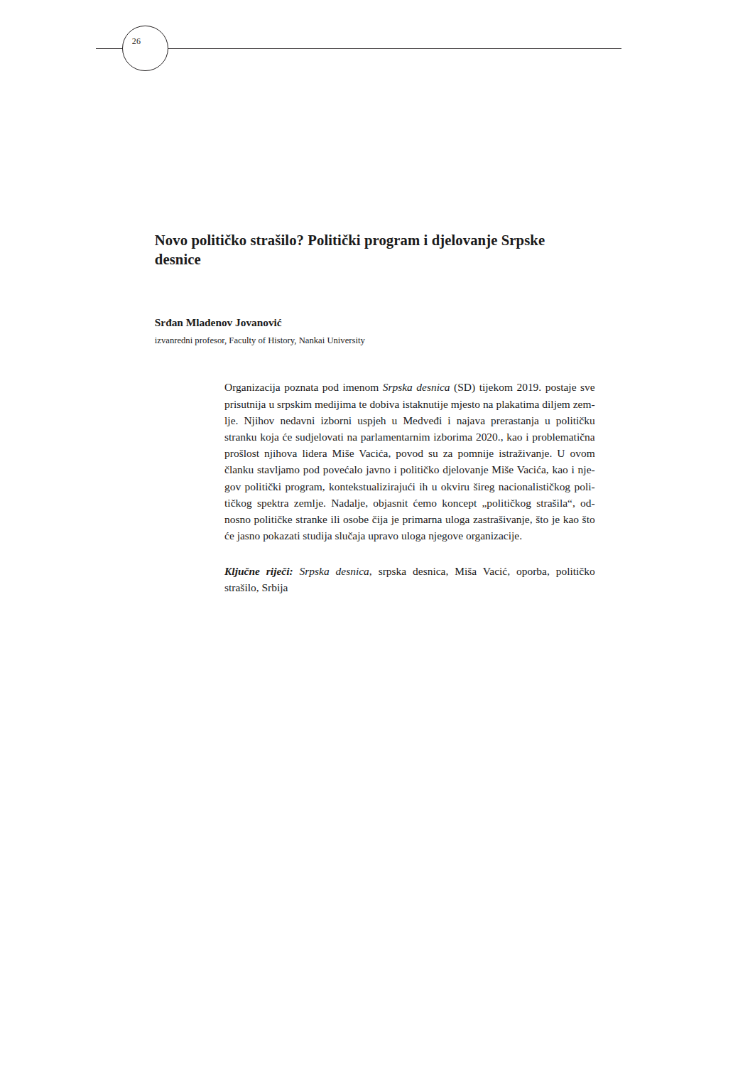26
Novo političko strašilo? Politički program i djelovanje Srpske desnice
Srđan Mladenov Jovanović
izvanredni profesor, Faculty of History, Nankai University
Organizacija poznata pod imenom Srpska desnica (SD) tijekom 2019. postaje sve prisutnija u srpskim medijima te dobiva istaknutije mjesto na plakatima diljem zemlje. Njihov nedavni izborni uspjeh u Medveđi i najava prerastanja u političku stranku koja će sudjelovati na parlamentarnim izborima 2020., kao i problematična prošlost njihova lidera Miše Vacića, povod su za pomnije istraživanje. U ovom članku stavljamo pod povećalo javno i političko djelovanje Miše Vacića, kao i njegov politički program, kontekstualizirajući ih u okviru šireg nacionalističkog političkog spektra zemlje. Nadalje, objasnit ćemo koncept „političkog strašila“, odnosno političke stranke ili osobe čija je primarna uloga zastrašivanje, što je kao što će jasno pokazati studija slučaja upravo uloga njegove organizacije.
Ključne riječi: Srpska desnica, srpska desnica, Miša Vacić, oporba, političko strašilo, Srbija